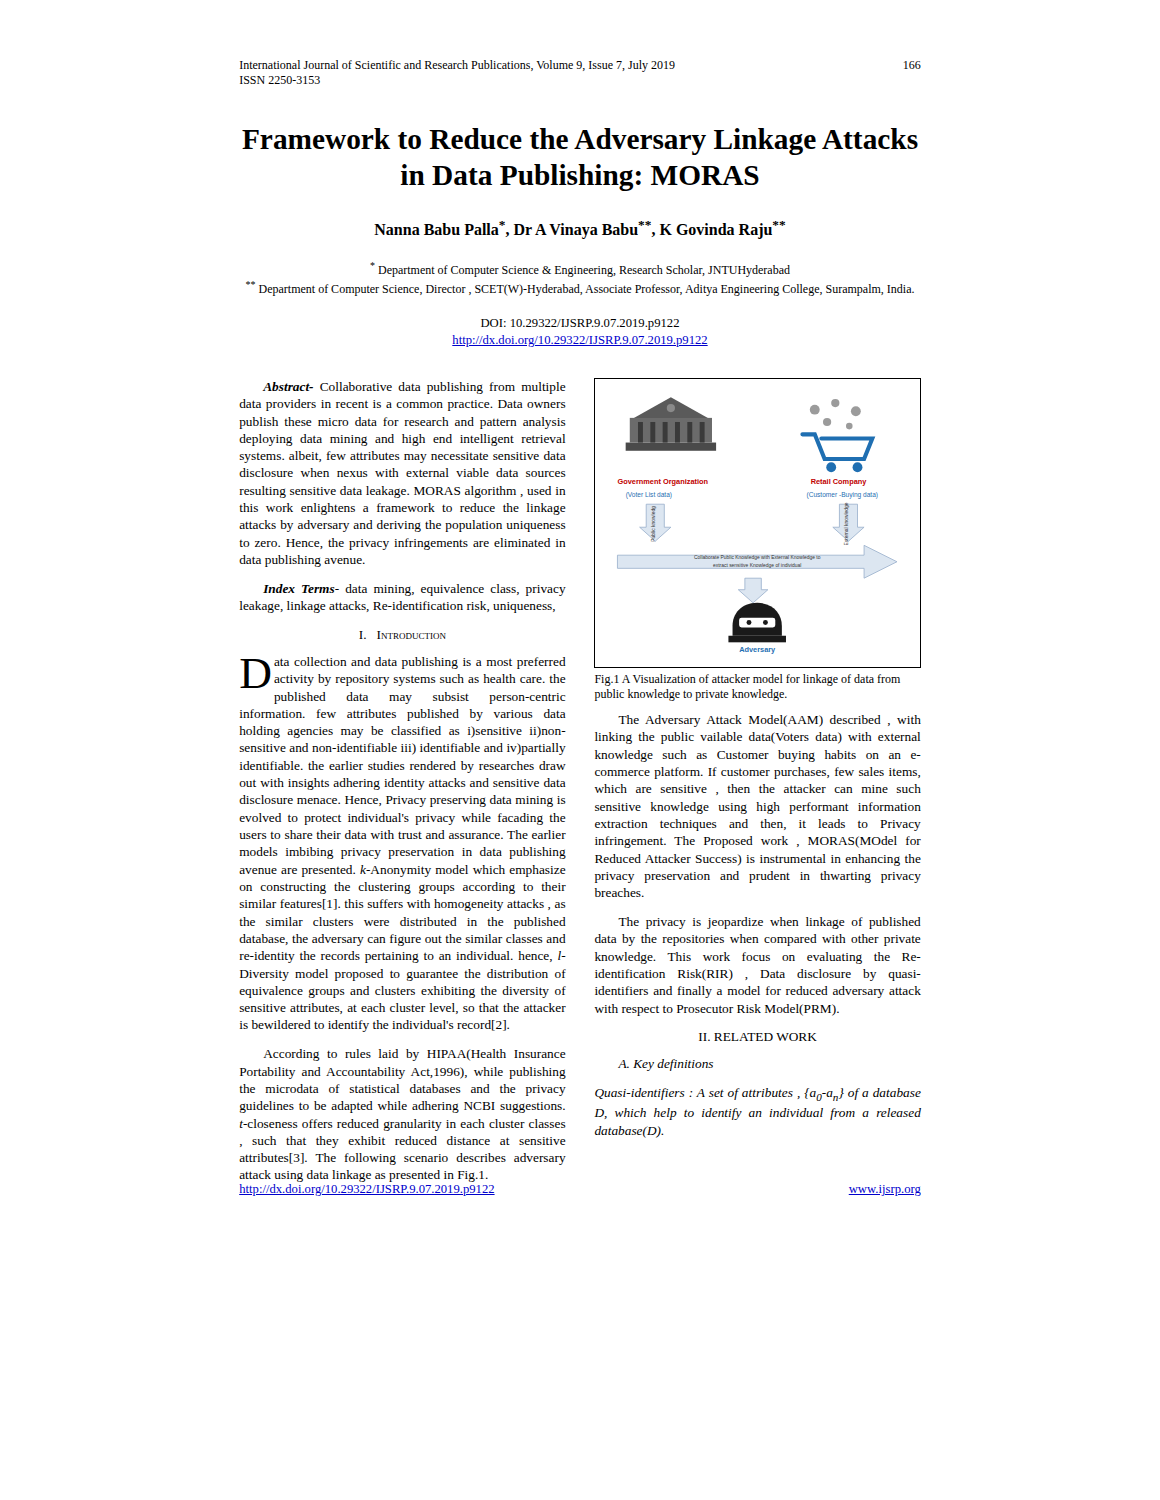International Journal of Scientific and Research Publications, Volume 9, Issue 7, July 2019
ISSN 2250-3153
166
Framework to Reduce the Adversary Linkage Attacks in Data Publishing: MORAS
Nanna Babu Palla*, Dr A Vinaya Babu**, K Govinda Raju**
* Department of Computer Science & Engineering, Research Scholar, JNTUHyderabad
** Department of Computer Science, Director , SCET(W)-Hyderabad, Associate Professor, Aditya Engineering College, Surampalm, India.
DOI: 10.29322/IJSRP.9.07.2019.p9122
http://dx.doi.org/10.29322/IJSRP.9.07.2019.p9122
Abstract- Collaborative data publishing from multiple data providers in recent is a common practice. Data owners publish these micro data for research and pattern analysis deploying data mining and high end intelligent retrieval systems. albeit, few attributes may necessitate sensitive data disclosure when nexus with external viable data sources resulting sensitive data leakage. MORAS algorithm , used in this work enlightens a framework to reduce the linkage attacks by adversary and deriving the population uniqueness to zero. Hence, the privacy infringements are eliminated in data publishing avenue.
Index Terms- data mining, equivalence class, privacy leakage, linkage attacks, Re-identification risk, uniqueness,
I. Introduction
Data collection and data publishing is a most preferred activity by repository systems such as health care. the published data may subsist person-centric information. few attributes published by various data holding agencies may be classified as i)sensitive ii)non-sensitive and non-identifiable iii) identifiable and iv)partially identifiable. the earlier studies rendered by researches draw out with insights adhering identity attacks and sensitive data disclosure menace. Hence, Privacy preserving data mining is evolved to protect individual's privacy while facading the users to share their data with trust and assurance. The earlier models imbibing privacy preservation in data publishing avenue are presented. k-Anonymity model which emphasize on constructing the clustering groups according to their similar features[1]. this suffers with homogeneity attacks , as the similar clusters were distributed in the published database, the adversary can figure out the similar classes and re-identity the records pertaining to an individual. hence, l-Diversity model proposed to guarantee the distribution of equivalence groups and clusters exhibiting the diversity of sensitive attributes, at each cluster level, so that the attacker is bewildered to identify the individual's record[2].
According to rules laid by HIPAA(Health Insurance Portability and Accountability Act,1996), while publishing the microdata of statistical databases and the privacy guidelines to be adapted while adhering NCBI suggestions. t-closeness offers reduced granularity in each cluster classes , such that they exhibit reduced distance at sensitive attributes[3]. The following scenario describes adversary attack using data linkage as presented in Fig.1.
Government Organization Retail Company (Voter List data) (Customer -Buying data) Public knowledg External knowledge Collaborate Public Knowledge with External Knowledge to extract sensitive Knowledge of individual Adversary
Fig.1 A Visualization of attacker model for linkage of data from public knowledge to private knowledge.
The Adversary Attack Model(AAM) described , with linking the public vailable data(Voters data) with external knowledge such as Customer buying habits on an e-commerce platform. If customer purchases, few sales items, which are sensitive , then the attacker can mine such sensitive knowledge using high performant information extraction techniques and then, it leads to Privacy infringement. The Proposed work , MORAS(MOdel for Reduced Attacker Success) is instrumental in enhancing the privacy preservation and prudent in thwarting privacy breaches.
The privacy is jeopardize when linkage of published data by the repositories when compared with other private knowledge. This work focus on evaluating the Re-identification Risk(RIR) , Data disclosure by quasi-identifiers and finally a model for reduced adversary attack with respect to Prosecutor Risk Model(PRM).
II. RELATED WORK
A. Key definitions
Quasi-identifiers : A set of attributes , {a0-an} of a database D, which help to identify an individual from a released database(D).
http://dx.doi.org/10.29322/IJSRP.9.07.2019.p9122
www.ijsrp.org